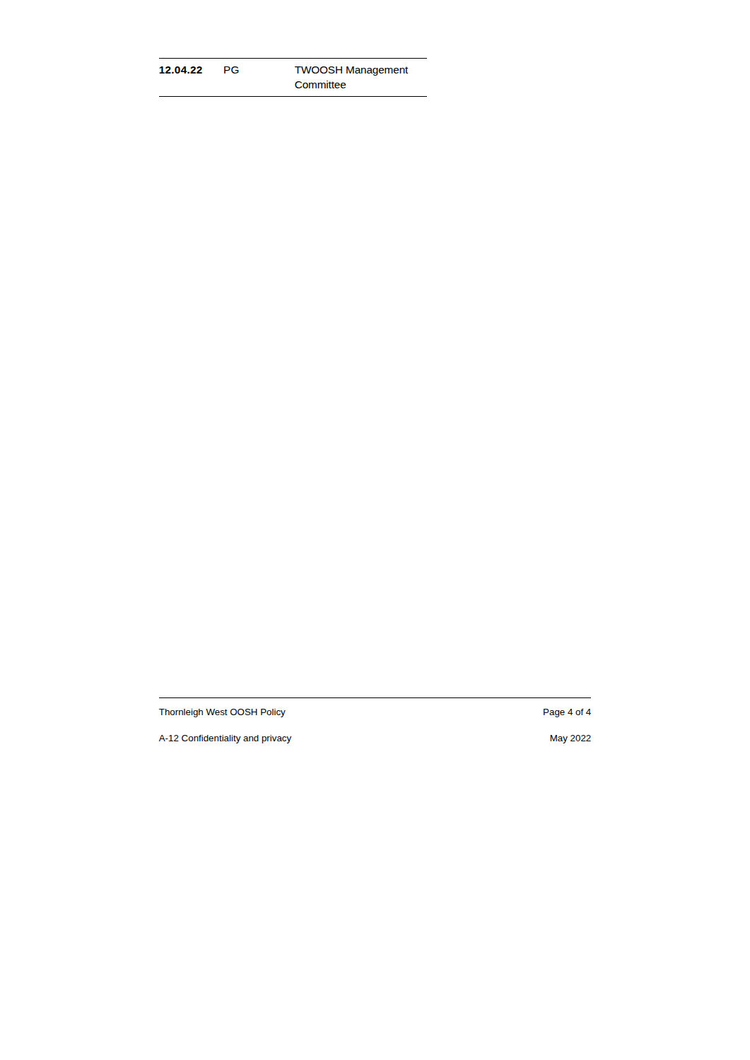12.04.22 PG TWOOSH Management Committee
Thornleigh West OOSH Policy Page 4 of 4
A-12 Confidentiality and privacy May 2022